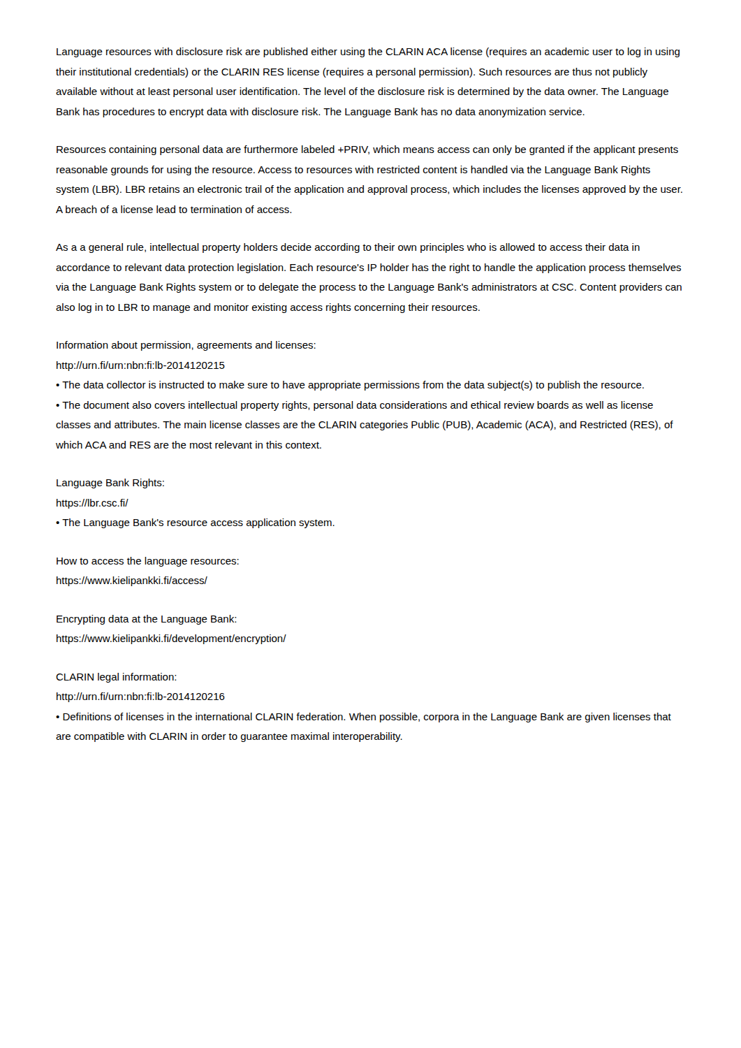Language resources with disclosure risk are published either using the CLARIN ACA license (requires an academic user to log in using their institutional credentials) or the CLARIN RES license (requires a personal permission). Such resources are thus not publicly available without at least personal user identification. The level of the disclosure risk is determined by the data owner. The Language Bank has procedures to encrypt data with disclosure risk. The Language Bank has no data anonymization service.
Resources containing personal data are furthermore labeled +PRIV, which means access can only be granted if the applicant presents reasonable grounds for using the resource. Access to resources with restricted content is handled via the Language Bank Rights system (LBR). LBR retains an electronic trail of the application and approval process, which includes the licenses approved by the user. A breach of a license lead to termination of access.
As a a general rule, intellectual property holders decide according to their own principles who is allowed to access their data in accordance to relevant data protection legislation. Each resource's IP holder has the right to handle the application process themselves via the Language Bank Rights system or to delegate the process to the Language Bank's administrators at CSC. Content providers can also log in to LBR to manage and monitor existing access rights concerning their resources.
Information about permission, agreements and licenses:
http://urn.fi/urn:nbn:fi:lb-2014120215
• The data collector is instructed to make sure to have appropriate permissions from the data subject(s) to publish the resource.
• The document also covers intellectual property rights, personal data considerations and ethical review boards as well as license classes and attributes. The main license classes are the CLARIN categories Public (PUB), Academic (ACA), and Restricted (RES), of which ACA and RES are the most relevant in this context.
Language Bank Rights:
https://lbr.csc.fi/
• The Language Bank's resource access application system.
How to access the language resources:
https://www.kielipankki.fi/access/
Encrypting data at the Language Bank:
https://www.kielipankki.fi/development/encryption/
CLARIN legal information:
http://urn.fi/urn:nbn:fi:lb-2014120216
• Definitions of licenses in the international CLARIN federation. When possible, corpora in the Language Bank are given licenses that are compatible with CLARIN in order to guarantee maximal interoperability.